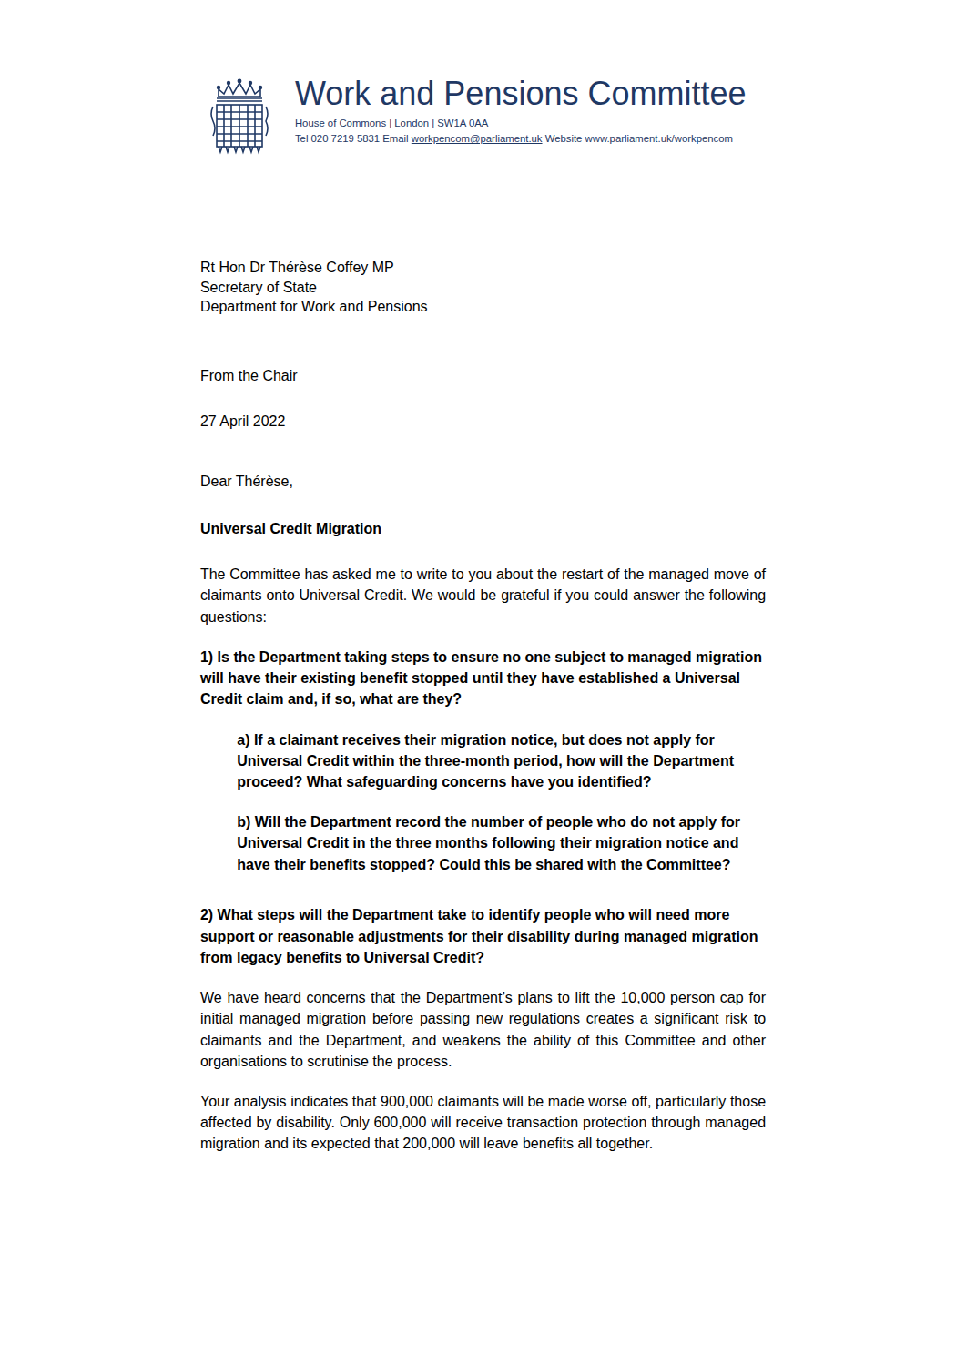Work and Pensions Committee
House of Commons | London | SW1A 0AA
Tel 020 7219 5831 Email workpencom@parliament.uk Website www.parliament.uk/workpencom
Rt Hon Dr Thérèse Coffey MP
Secretary of State
Department for Work and Pensions
From the Chair
27 April 2022
Dear Thérèse,
Universal Credit Migration
The Committee has asked me to write to you about the restart of the managed move of claimants onto Universal Credit. We would be grateful if you could answer the following questions:
1) Is the Department taking steps to ensure no one subject to managed migration will have their existing benefit stopped until they have established a Universal Credit claim and, if so, what are they?
a) If a claimant receives their migration notice, but does not apply for Universal Credit within the three-month period, how will the Department proceed? What safeguarding concerns have you identified?
b) Will the Department record the number of people who do not apply for Universal Credit in the three months following their migration notice and have their benefits stopped? Could this be shared with the Committee?
2) What steps will the Department take to identify people who will need more support or reasonable adjustments for their disability during managed migration from legacy benefits to Universal Credit?
We have heard concerns that the Department’s plans to lift the 10,000 person cap for initial managed migration before passing new regulations creates a significant risk to claimants and the Department, and weakens the ability of this Committee and other organisations to scrutinise the process.
Your analysis indicates that 900,000 claimants will be made worse off, particularly those affected by disability. Only 600,000 will receive transaction protection through managed migration and its expected that 200,000 will leave benefits all together.